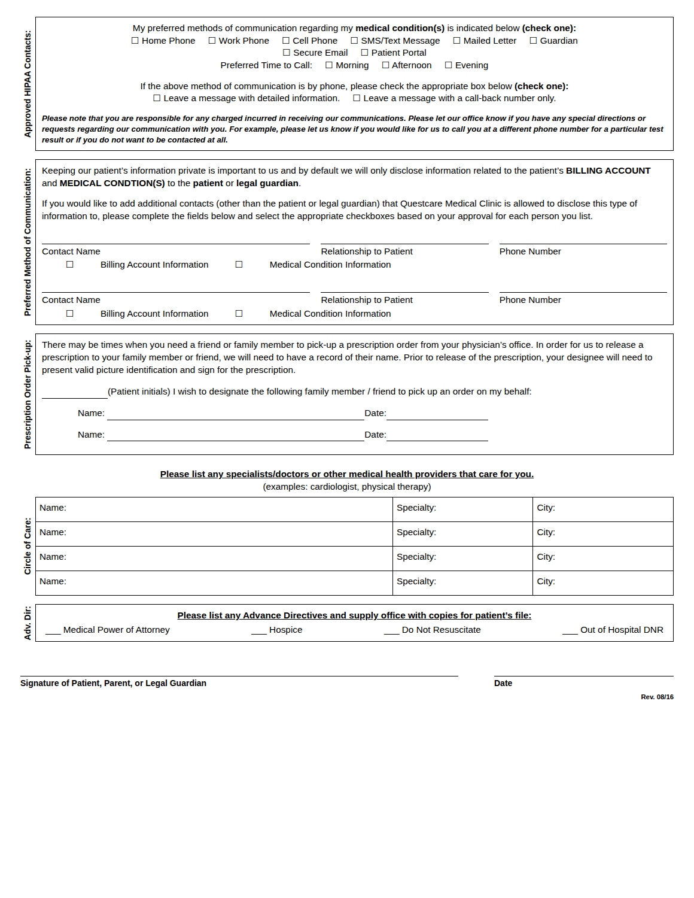Approved HIPAA Contacts:
My preferred methods of communication regarding my medical condition(s) is indicated below (check one):
☐ Home Phone ☐ Work Phone ☐ Cell Phone ☐ SMS/Text Message ☐ Mailed Letter ☐ Guardian
☐ Secure Email ☐ Patient Portal
Preferred Time to Call: ☐ Morning ☐ Afternoon ☐ Evening
If the above method of communication is by phone, please check the appropriate box below (check one):
☐ Leave a message with detailed information. ☐ Leave a message with a call-back number only.
Please note that you are responsible for any charged incurred in receiving our communications. Please let our office know if you have any special directions or requests regarding our communication with you. For example, please let us know if you would like for us to call you at a different phone number for a particular test result or if you do not want to be contacted at all.
Preferred Method of Communication:
Keeping our patient’s information private is important to us and by default we will only disclose information related to the patient’s BILLING ACCOUNT and MEDICAL CONDTION(S) to the patient or legal guardian.
If you would like to add additional contacts (other than the patient or legal guardian) that Questcare Medical Clinic is allowed to disclose this type of information to, please complete the fields below and select the appropriate checkboxes based on your approval for each person you list.
Contact Name
Relationship to Patient
Phone Number
☐ Billing Account Information ☐ Medical Condition Information
Contact Name
Relationship to Patient
Phone Number
☐ Billing Account Information ☐ Medical Condition Information
Prescription Order Pick-up:
There may be times when you need a friend or family member to pick-up a prescription order from your physician’s office. In order for us to release a prescription to your family member or friend, we will need to have a record of their name. Prior to release of the prescription, your designee will need to present valid picture identification and sign for the prescription.
(Patient initials) I wish to designate the following family member / friend to pick up an order on my behalf:
Name: Date:
Name: Date:
Please list any specialists/doctors or other medical health providers that care for you.
(examples: cardiologist, physical therapy)
Circle of Care:
| Name: | Specialty: | City: |
| Name: | Specialty: | City: |
| Name: | Specialty: | City: |
| Name: | Specialty: | City: |
Adv. Dir:
Please list any Advance Directives and supply office with copies for patient’s file:
___ Medical Power of Attorney ___ Hospice ___ Do Not Resuscitate ___ Out of Hospital DNR
Signature of Patient, Parent, or Legal Guardian
Date
Rev. 08/16